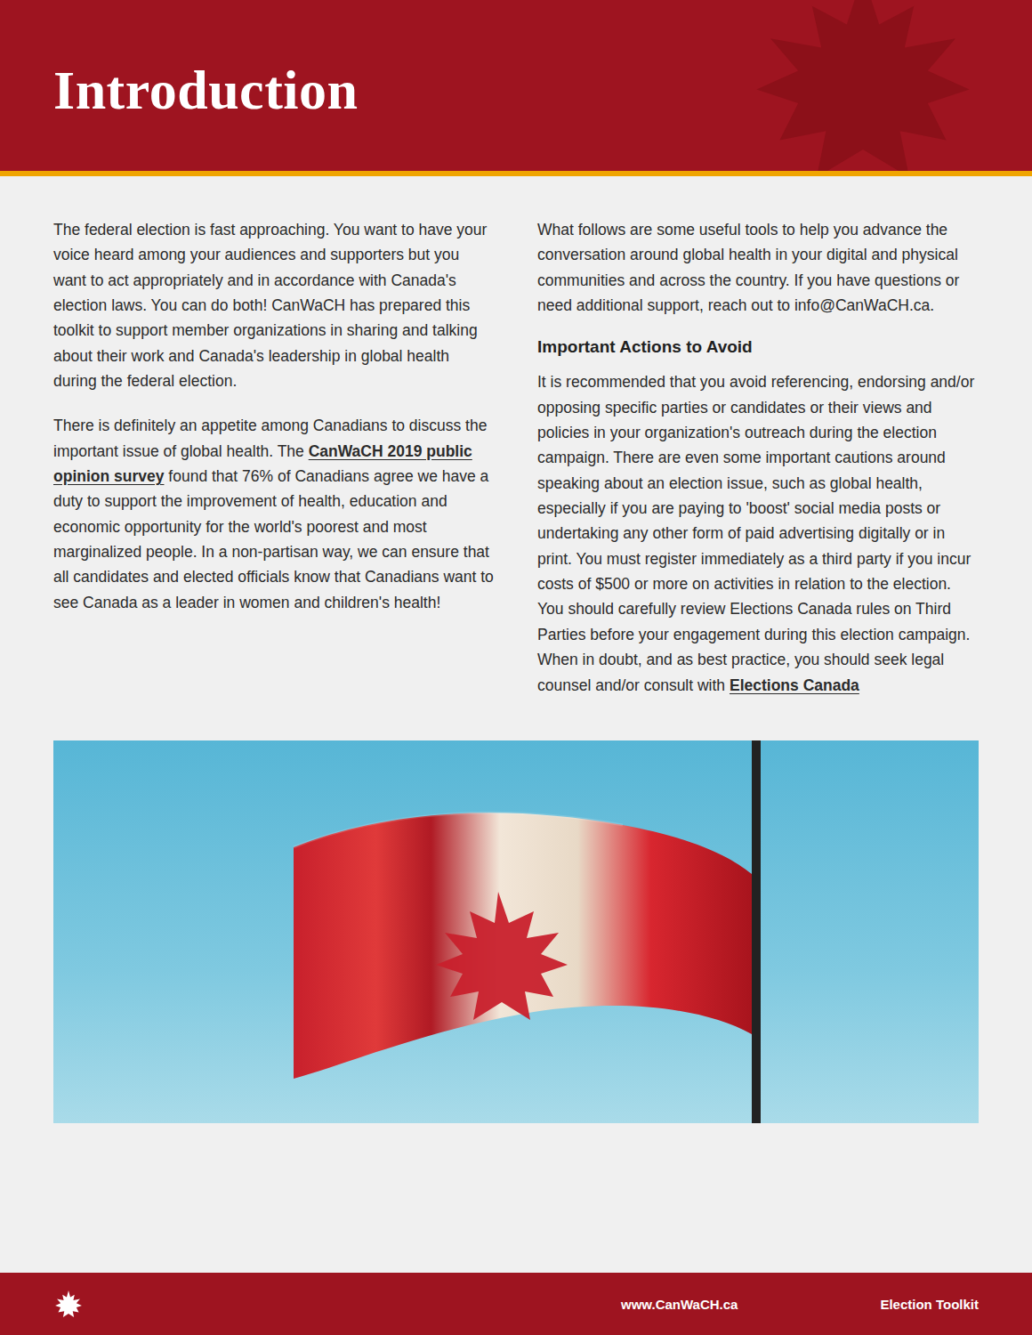Introduction
The federal election is fast approaching. You want to have your voice heard among your audiences and supporters but you want to act appropriately and in accordance with Canada's election laws. You can do both! CanWaCH has prepared this toolkit to support member organizations in sharing and talking about their work and Canada's leadership in global health during the federal election.
There is definitely an appetite among Canadians to discuss the important issue of global health. The CanWaCH 2019 public opinion survey found that 76% of Canadians agree we have a duty to support the improvement of health, education and economic opportunity for the world's poorest and most marginalized people. In a non-partisan way, we can ensure that all candidates and elected officials know that Canadians want to see Canada as a leader in women and children's health!
What follows are some useful tools to help you advance the conversation around global health in your digital and physical communities and across the country. If you have questions or need additional support, reach out to info@CanWaCH.ca.
Important Actions to Avoid
It is recommended that you avoid referencing, endorsing and/or opposing specific parties or candidates or their views and policies in your organization's outreach during the election campaign. There are even some important cautions around speaking about an election issue, such as global health, especially if you are paying to 'boost' social media posts or undertaking any other form of paid advertising digitally or in print. You must register immediately as a third party if you incur costs of $500 or more on activities in relation to the election. You should carefully review Elections Canada rules on Third Parties before your engagement during this election campaign. When in doubt, and as best practice, you should seek legal counsel and/or consult with Elections Canada
www.CanWaCH.ca
Election Toolkit